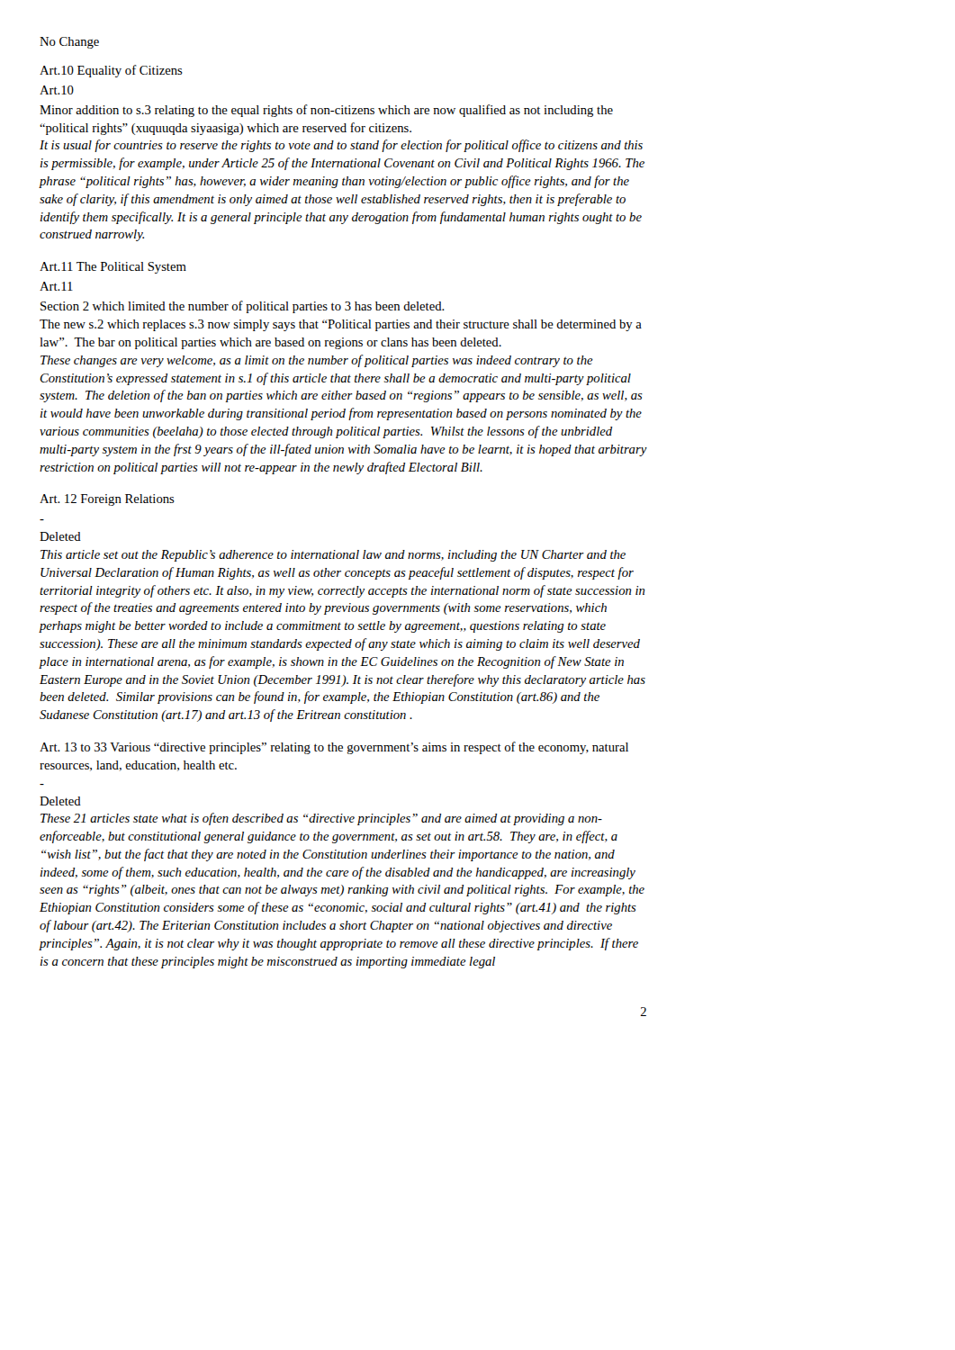No Change
Art.10 Equality of Citizens
Art.10
Minor addition to s.3 relating to the equal rights of non-citizens which are now qualified as not including the “political rights” (xuquuqda siyaasiga) which are reserved for citizens.
It is usual for countries to reserve the rights to vote and to stand for election for political office to citizens and this is permissible, for example, under Article 25 of the International Covenant on Civil and Political Rights 1966. The phrase “political rights” has, however, a wider meaning than voting/election or public office rights, and for the sake of clarity, if this amendment is only aimed at those well established reserved rights, then it is preferable to identify them specifically. It is a general principle that any derogation from fundamental human rights ought to be construed narrowly.
Art.11 The Political System
Art.11
Section 2 which limited the number of political parties to 3 has been deleted.
The new s.2 which replaces s.3 now simply says that “Political parties and their structure shall be determined by a law”. The bar on political parties which are based on regions or clans has been deleted.
These changes are very welcome, as a limit on the number of political parties was indeed contrary to the Constitution’s expressed statement in s.1 of this article that there shall be a democratic and multi-party political system. The deletion of the ban on parties which are either based on “regions” appears to be sensible, as well, as it would have been unworkable during transitional period from representation based on persons nominated by the various communities (beelaha) to those elected through political parties. Whilst the lessons of the unbridled multi-party system in the frst 9 years of the ill-fated union with Somalia have to be learnt, it is hoped that arbitrary restriction on political parties will not re-appear in the newly drafted Electoral Bill.
Art. 12 Foreign Relations
-
Deleted
This article set out the Republic’s adherence to international law and norms, including the UN Charter and the Universal Declaration of Human Rights, as well as other concepts as peaceful settlement of disputes, respect for territorial integrity of others etc. It also, in my view, correctly accepts the international norm of state succession in respect of the treaties and agreements entered into by previous governments (with some reservations, which perhaps might be better worded to include a commitment to settle by agreement,, questions relating to state succession). These are all the minimum standards expected of any state which is aiming to claim its well deserved place in international arena, as for example, is shown in the EC Guidelines on the Recognition of New State in Eastern Europe and in the Soviet Union (December 1991). It is not clear therefore why this declaratory article has been deleted. Similar provisions can be found in, for example, the Ethiopian Constitution (art.86) and the Sudanese Constitution (art.17) and art.13 of the Eritrean constitution .
Art. 13 to 33 Various “directive principles” relating to the government’s aims in respect of the economy, natural resources, land, education, health etc.
-
Deleted
These 21 articles state what is often described as “directive principles” and are aimed at providing a non-enforceable, but constitutional general guidance to the government, as set out in art.58. They are, in effect, a “wish list”, but the fact that they are noted in the Constitution underlines their importance to the nation, and indeed, some of them, such education, health, and the care of the disabled and the handicapped, are increasingly seen as “rights” (albeit, ones that can not be always met) ranking with civil and political rights. For example, the Ethiopian Constitution considers some of these as “economic, social and cultural rights” (art.41) and the rights of labour (art.42). The Eriterian Constitution includes a short Chapter on “national objectives and directive principles”. Again, it is not clear why it was thought appropriate to remove all these directive principles. If there is a concern that these principles might be misconstrued as importing immediate legal
2